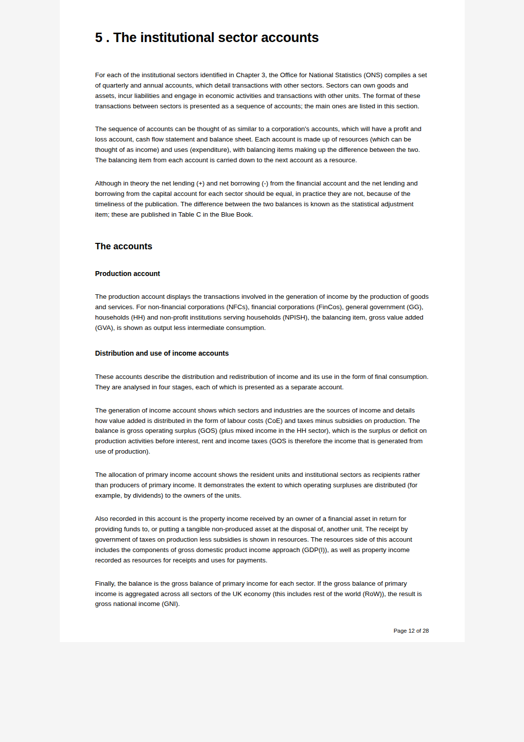5 . The institutional sector accounts
For each of the institutional sectors identified in Chapter 3, the Office for National Statistics (ONS) compiles a set of quarterly and annual accounts, which detail transactions with other sectors. Sectors can own goods and assets, incur liabilities and engage in economic activities and transactions with other units. The format of these transactions between sectors is presented as a sequence of accounts; the main ones are listed in this section.
The sequence of accounts can be thought of as similar to a corporation's accounts, which will have a profit and loss account, cash flow statement and balance sheet. Each account is made up of resources (which can be thought of as income) and uses (expenditure), with balancing items making up the difference between the two. The balancing item from each account is carried down to the next account as a resource.
Although in theory the net lending (+) and net borrowing (-) from the financial account and the net lending and borrowing from the capital account for each sector should be equal, in practice they are not, because of the timeliness of the publication. The difference between the two balances is known as the statistical adjustment item; these are published in Table C in the Blue Book.
The accounts
Production account
The production account displays the transactions involved in the generation of income by the production of goods and services. For non-financial corporations (NFCs), financial corporations (FinCos), general government (GG), households (HH) and non-profit institutions serving households (NPISH), the balancing item, gross value added (GVA), is shown as output less intermediate consumption.
Distribution and use of income accounts
These accounts describe the distribution and redistribution of income and its use in the form of final consumption. They are analysed in four stages, each of which is presented as a separate account.
The generation of income account shows which sectors and industries are the sources of income and details how value added is distributed in the form of labour costs (CoE) and taxes minus subsidies on production. The balance is gross operating surplus (GOS) (plus mixed income in the HH sector), which is the surplus or deficit on production activities before interest, rent and income taxes (GOS is therefore the income that is generated from use of production).
The allocation of primary income account shows the resident units and institutional sectors as recipients rather than producers of primary income. It demonstrates the extent to which operating surpluses are distributed (for example, by dividends) to the owners of the units.
Also recorded in this account is the property income received by an owner of a financial asset in return for providing funds to, or putting a tangible non-produced asset at the disposal of, another unit. The receipt by government of taxes on production less subsidies is shown in resources. The resources side of this account includes the components of gross domestic product income approach (GDP(I)), as well as property income recorded as resources for receipts and uses for payments.
Finally, the balance is the gross balance of primary income for each sector. If the gross balance of primary income is aggregated across all sectors of the UK economy (this includes rest of the world (RoW)), the result is gross national income (GNI).
Page 12 of 28